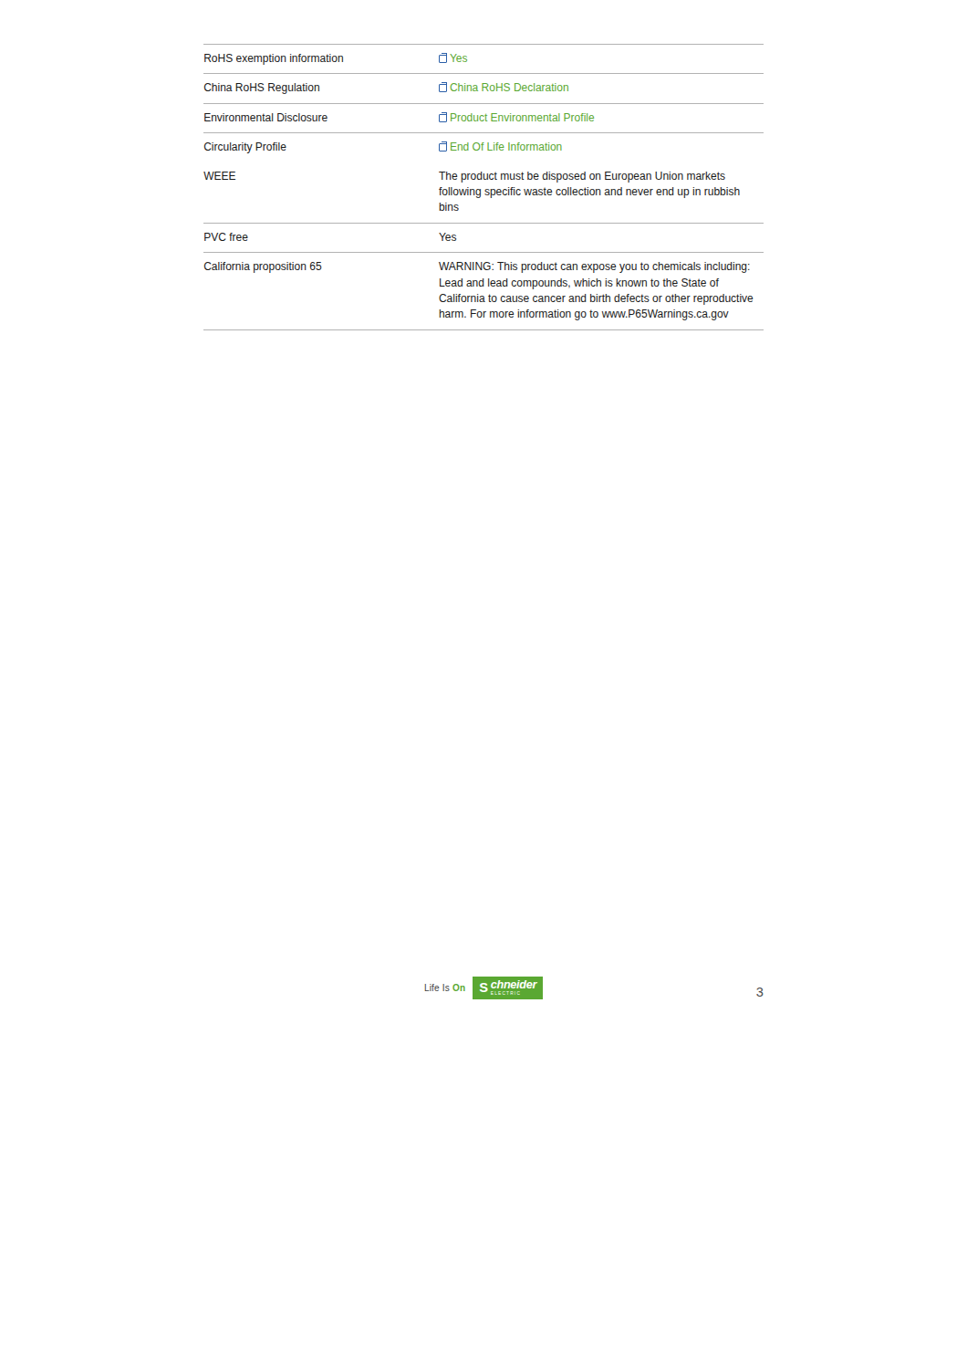| RoHS exemption information | Yes |
| China RoHS Regulation | China RoHS Declaration |
| Environmental Disclosure | Product Environmental Profile |
| Circularity Profile | End Of Life Information |
| WEEE | The product must be disposed on European Union markets following specific waste collection and never end up in rubbish bins |
| PVC free | Yes |
| California proposition 65 | WARNING: This product can expose you to chemicals including: Lead and lead compounds, which is known to the State of California to cause cancer and birth defects or other reproductive harm. For more information go to www.P65Warnings.ca.gov |
Life Is On
S
chneider Electric
3